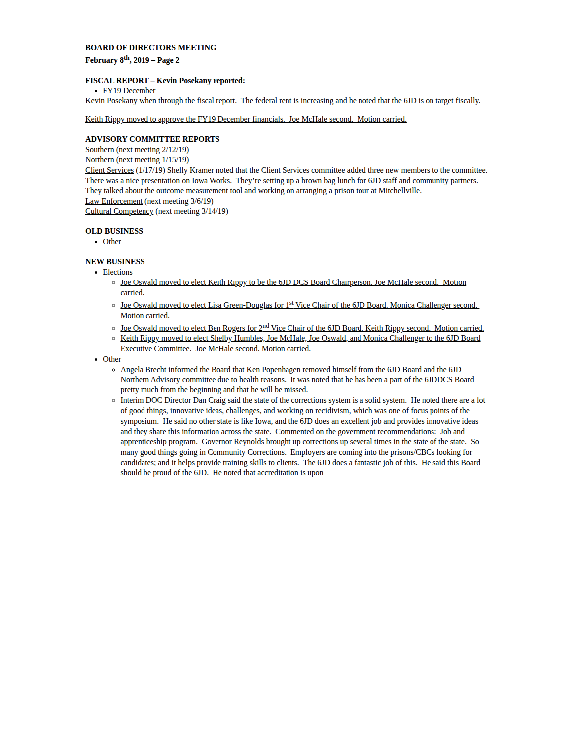BOARD OF DIRECTORS MEETING
February 8th, 2019 – Page 2
FISCAL REPORT – Kevin Posekany reported:
FY19 December
Kevin Posekany when through the fiscal report. The federal rent is increasing and he noted that the 6JD is on target fiscally.
Keith Rippy moved to approve the FY19 December financials. Joe McHale second. Motion carried.
ADVISORY COMMITTEE REPORTS
Southern (next meeting 2/12/19)
Northern (next meeting 1/15/19)
Client Services (1/17/19) Shelly Kramer noted that the Client Services committee added three new members to the committee. There was a nice presentation on Iowa Works. They’re setting up a brown bag lunch for 6JD staff and community partners. They talked about the outcome measurement tool and working on arranging a prison tour at Mitchellville.
Law Enforcement (next meeting 3/6/19)
Cultural Competency (next meeting 3/14/19)
OLD BUSINESS
Other
NEW BUSINESS
Elections
Joe Oswald moved to elect Keith Rippy to be the 6JD DCS Board Chairperson. Joe McHale second. Motion carried.
Joe Oswald moved to elect Lisa Green-Douglas for 1st Vice Chair of the 6JD Board. Monica Challenger second. Motion carried.
Joe Oswald moved to elect Ben Rogers for 2nd Vice Chair of the 6JD Board. Keith Rippy second. Motion carried.
Keith Rippy moved to elect Shelby Humbles, Joe McHale, Joe Oswald, and Monica Challenger to the 6JD Board Executive Committee. Joe McHale second. Motion carried.
Other
Angela Brecht informed the Board that Ken Popenhagen removed himself from the 6JD Board and the 6JD Northern Advisory committee due to health reasons. It was noted that he has been a part of the 6JDDCS Board pretty much from the beginning and that he will be missed.
Interim DOC Director Dan Craig said the state of the corrections system is a solid system. He noted there are a lot of good things, innovative ideas, challenges, and working on recidivism, which was one of focus points of the symposium. He said no other state is like Iowa, and the 6JD does an excellent job and provides innovative ideas and they share this information across the state. Commented on the government recommendations: Job and apprenticeship program. Governor Reynolds brought up corrections up several times in the state of the state. So many good things going in Community Corrections. Employers are coming into the prisons/CBCs looking for candidates; and it helps provide training skills to clients. The 6JD does a fantastic job of this. He said this Board should be proud of the 6JD. He noted that accreditation is upon